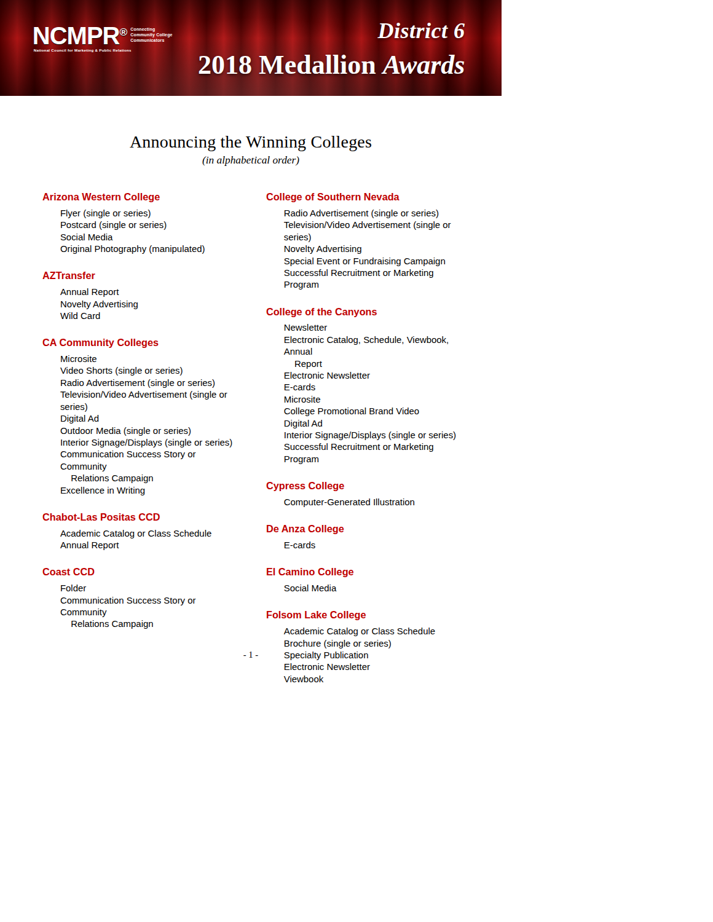NCMPR®
National Council for Marketing & Public Relations
Connecting
Community College
Communicators
District 6
2018 Medallion Awards
Announcing the Winning Colleges
(in alphabetical order)
Arizona Western College
Flyer (single or series)
Postcard (single or series)
Social Media
Original Photography (manipulated)
AZTransfer
Annual Report
Novelty Advertising
Wild Card
CA Community Colleges
Microsite
Video Shorts (single or series)
Radio Advertisement (single or series)
Television/Video Advertisement (single or series)
Digital Ad
Outdoor Media (single or series)
Interior Signage/Displays (single or series)
Communication Success Story or CommunityRelations Campaign
Excellence in Writing
Chabot-Las Positas CCD
Academic Catalog or Class Schedule
Annual Report
Coast CCD
Folder
Communication Success Story or CommunityRelations Campaign
College of Southern Nevada
Radio Advertisement (single or series)
Television/Video Advertisement (single or series)
Novelty Advertising
Special Event or Fundraising Campaign
Successful Recruitment or Marketing Program
College of the Canyons
Newsletter
Electronic Catalog, Schedule, Viewbook, AnnualReport
Electronic Newsletter
E-cards
Microsite
College Promotional Brand Video
Digital Ad
Interior Signage/Displays (single or series)
Successful Recruitment or Marketing Program
Cypress College
Computer-Generated Illustration
De Anza College
E-cards
El Camino College
Social Media
Folsom Lake College
Academic Catalog or Class Schedule
Brochure (single or series)
Specialty Publication
Electronic Newsletter
Viewbook
- 1 -